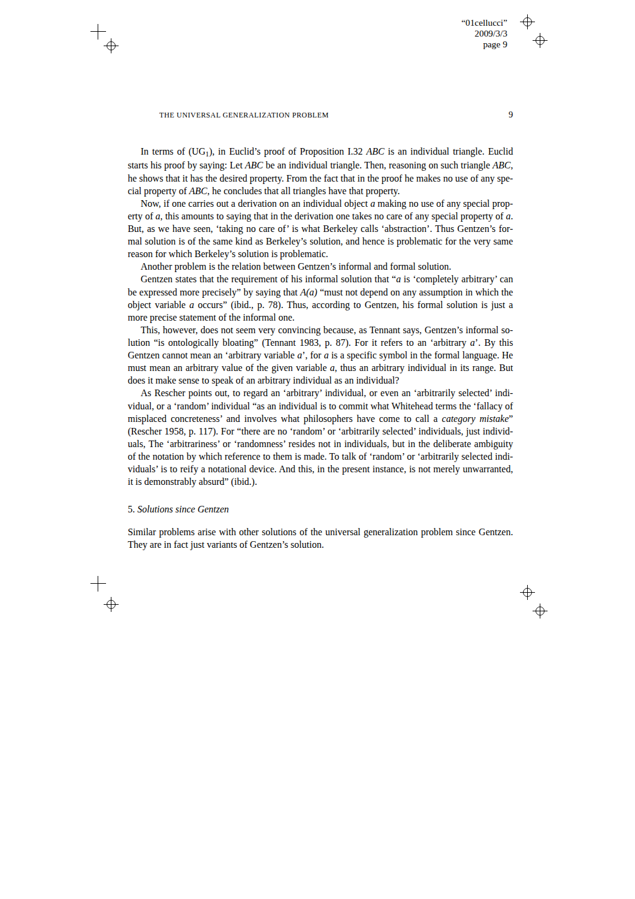“01cellucci”
2009/3/3
page 9
The universal generalization problem 9
In terms of (UG1), in Euclid’s proof of Proposition I.32 ABC is an individual triangle. Euclid starts his proof by saying: Let ABC be an individual triangle. Then, reasoning on such triangle ABC, he shows that it has the desired property. From the fact that in the proof he makes no use of any special property of ABC, he concludes that all triangles have that property.
Now, if one carries out a derivation on an individual object a making no use of any special property of a, this amounts to saying that in the derivation one takes no care of any special property of a. But, as we have seen, ‘taking no care of’ is what Berkeley calls ‘abstraction’. Thus Gentzen’s formal solution is of the same kind as Berkeley’s solution, and hence is problematic for the very same reason for which Berkeley’s solution is problematic.
Another problem is the relation between Gentzen’s informal and formal solution.
Gentzen states that the requirement of his informal solution that “a is ‘completely arbitrary’ can be expressed more precisely” by saying that A(a) “must not depend on any assumption in which the object variable a occurs” (ibid., p. 78). Thus, according to Gentzen, his formal solution is just a more precise statement of the informal one.
This, however, does not seem very convincing because, as Tennant says, Gentzen’s informal solution “is ontologically bloating” (Tennant 1983, p. 87). For it refers to an ‘arbitrary a’. By this Gentzen cannot mean an ‘arbitrary variable a’, for a is a specific symbol in the formal language. He must mean an arbitrary value of the given variable a, thus an arbitrary individual in its range. But does it make sense to speak of an arbitrary individual as an individual?
As Rescher points out, to regard an ‘arbitrary’ individual, or even an ‘arbitrarily selected’ individual, or a ‘random’ individual “as an individual is to commit what Whitehead terms the ‘fallacy of misplaced concreteness’ and involves what philosophers have come to call a category mistake” (Rescher 1958, p. 117). For “there are no ‘random’ or ‘arbitrarily selected’ individuals, just individuals, The ‘arbitrariness’ or ‘randomness’ resides not in individuals, but in the deliberate ambiguity of the notation by which reference to them is made. To talk of ‘random’ or ‘arbitrarily selected individuals’ is to reify a notational device. And this, in the present instance, is not merely unwarranted, it is demonstrably absurd” (ibid.).
5. Solutions since Gentzen
Similar problems arise with other solutions of the universal generalization problem since Gentzen. They are in fact just variants of Gentzen’s solution.